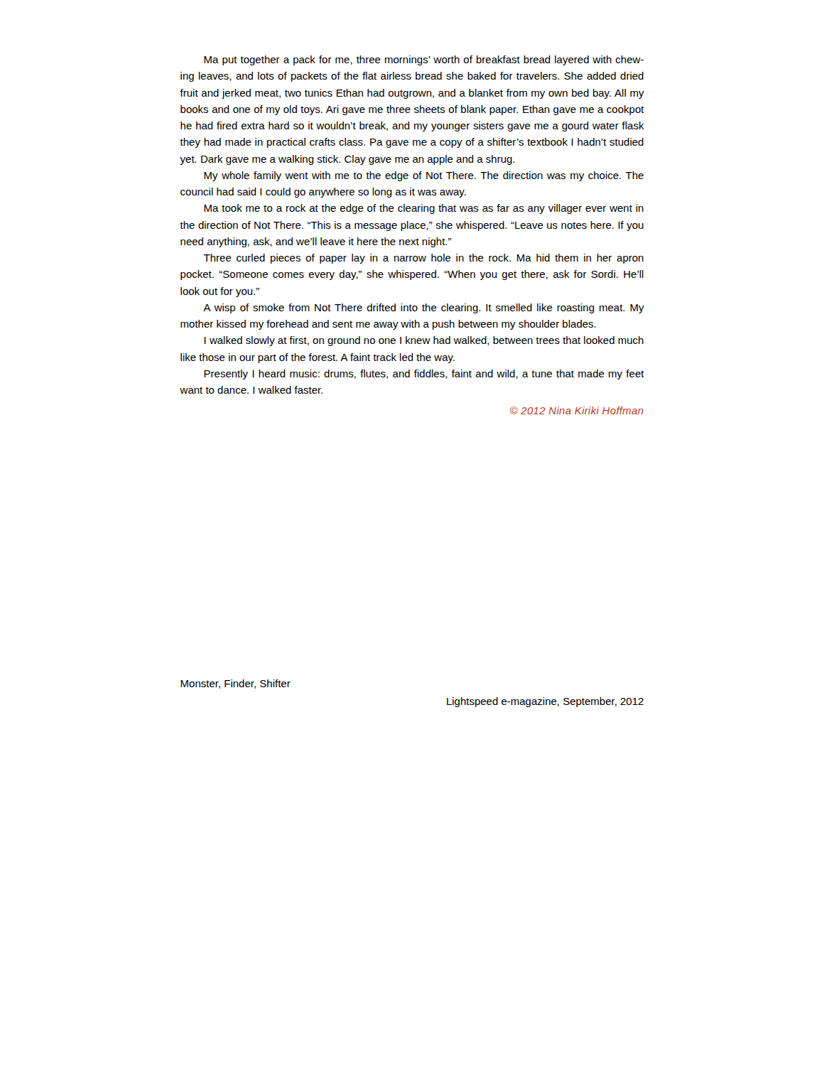Ma put together a pack for me, three mornings’ worth of breakfast bread layered with chewing leaves, and lots of packets of the flat airless bread she baked for travelers. She added dried fruit and jerked meat, two tunics Ethan had outgrown, and a blanket from my own bed bay. All my books and one of my old toys. Ari gave me three sheets of blank paper. Ethan gave me a cookpot he had fired extra hard so it wouldn’t break, and my younger sisters gave me a gourd water flask they had made in practical crafts class. Pa gave me a copy of a shifter’s textbook I hadn’t studied yet. Dark gave me a walking stick. Clay gave me an apple and a shrug.
My whole family went with me to the edge of Not There. The direction was my choice. The council had said I could go anywhere so long as it was away.
Ma took me to a rock at the edge of the clearing that was as far as any villager ever went in the direction of Not There. “This is a message place,” she whispered. “Leave us notes here. If you need anything, ask, and we’ll leave it here the next night.”
Three curled pieces of paper lay in a narrow hole in the rock. Ma hid them in her apron pocket. “Someone comes every day,” she whispered. “When you get there, ask for Sordi. He’ll look out for you.”
A wisp of smoke from Not There drifted into the clearing. It smelled like roasting meat. My mother kissed my forehead and sent me away with a push between my shoulder blades.
I walked slowly at first, on ground no one I knew had walked, between trees that looked much like those in our part of the forest. A faint track led the way.
Presently I heard music: drums, flutes, and fiddles, faint and wild, a tune that made my feet want to dance. I walked faster.
© 2012 Nina Kiriki Hoffman
Monster, Finder, Shifter
Lightspeed e-magazine, September, 2012